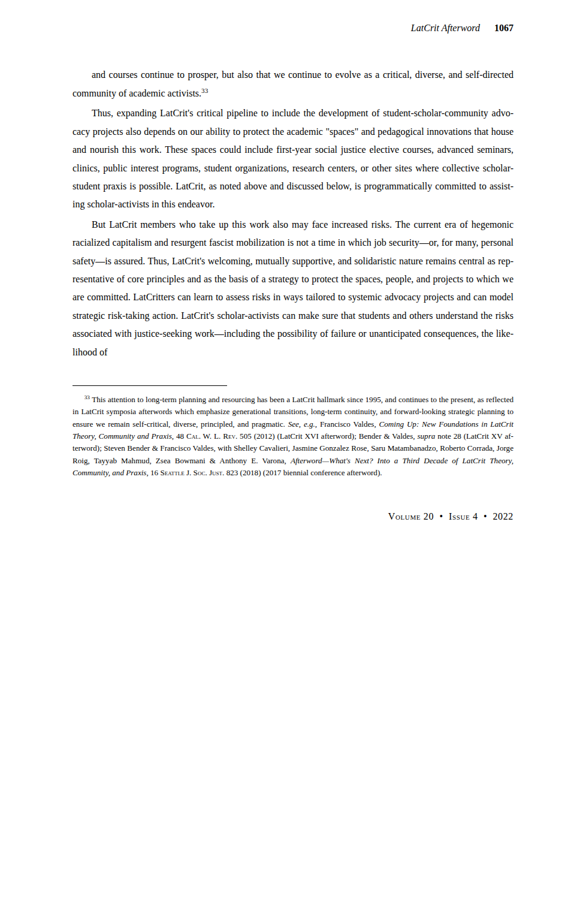LatCrit Afterword 1067
and courses continue to prosper, but also that we continue to evolve as a critical, diverse, and self-directed community of academic activists.33
Thus, expanding LatCrit's critical pipeline to include the development of student-scholar-community advocacy projects also depends on our ability to protect the academic "spaces" and pedagogical innovations that house and nourish this work. These spaces could include first-year social justice elective courses, advanced seminars, clinics, public interest programs, student organizations, research centers, or other sites where collective scholar-student praxis is possible. LatCrit, as noted above and discussed below, is programmatically committed to assisting scholar-activists in this endeavor.
But LatCrit members who take up this work also may face increased risks. The current era of hegemonic racialized capitalism and resurgent fascist mobilization is not a time in which job security—or, for many, personal safety—is assured. Thus, LatCrit's welcoming, mutually supportive, and solidaristic nature remains central as representative of core principles and as the basis of a strategy to protect the spaces, people, and projects to which we are committed. LatCritters can learn to assess risks in ways tailored to systemic advocacy projects and can model strategic risk-taking action. LatCrit's scholar-activists can make sure that students and others understand the risks associated with justice-seeking work—including the possibility of failure or unanticipated consequences, the likelihood of
33 This attention to long-term planning and resourcing has been a LatCrit hallmark since 1995, and continues to the present, as reflected in LatCrit symposia afterwords which emphasize generational transitions, long-term continuity, and forward-looking strategic planning to ensure we remain self-critical, diverse, principled, and pragmatic. See, e.g., Francisco Valdes, Coming Up: New Foundations in LatCrit Theory, Community and Praxis, 48 Cal. W. L. Rev. 505 (2012) (LatCrit XVI afterword); Bender & Valdes, supra note 28 (LatCrit XV afterword); Steven Bender & Francisco Valdes, with Shelley Cavalieri, Jasmine Gonzalez Rose, Saru Matambanadzo, Roberto Corrada, Jorge Roig, Tayyab Mahmud, Zsea Bowmani & Anthony E. Varona, Afterword—What's Next? Into a Third Decade of LatCrit Theory, Community, and Praxis, 16 Seattle J. Soc. Just. 823 (2018) (2017 biennial conference afterword).
Volume 20 • Issue 4 • 2022